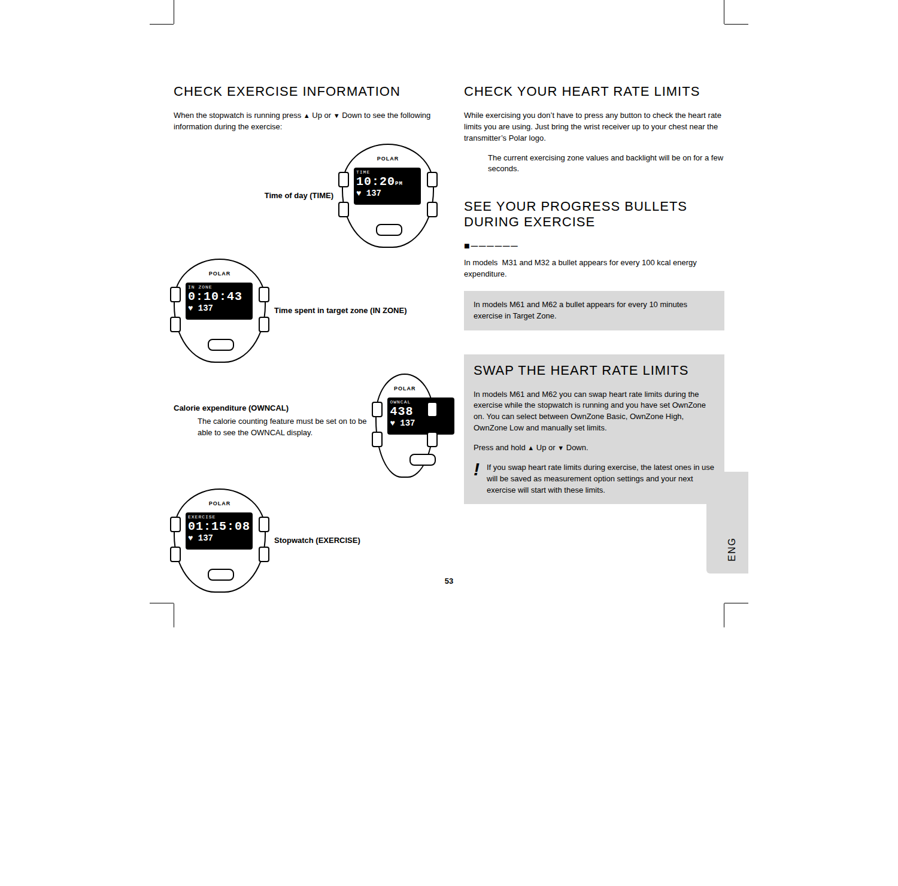CHECK EXERCISE INFORMATION
When the stopwatch is running press Up or Down to see the following information during the exercise:
Time of day (TIME)
POLAR
TIME
10:20PM
♥ 137
POLAR
IN ZONE
0:10:43
♥ 137
Time spent in target zone (IN ZONE)
Calorie expenditure (OWNCAL)
The calorie counting feature must be set on to be able to see the OWNCAL display.
POLAR
OWNCAL
438
♥ 137
POLAR
EXERCISE
01:15:08
♥ 137
Stopwatch (EXERCISE)
CHECK YOUR HEART RATE LIMITS
While exercising you don’t have to press any button to check the heart rate limits you are using. Just bring the wrist receiver up to your chest near the transmitter’s Polar logo.
The current exercising zone values and backlight will be on for a few seconds.
SEE YOUR PROGRESS BULLETS DURING EXERCISE
■──────
In models M31 and M32 a bullet appears for every 100 kcal energy expenditure.
In models M61 and M62 a bullet appears for every 10 minutes exercise in Target Zone.
SWAP THE HEART RATE LIMITS
In models M61 and M62 you can swap heart rate limits during the exercise while the stopwatch is running and you have set OwnZone on. You can select between OwnZone Basic, OwnZone High, OwnZone Low and manually set limits.
Press and hold Up or Down.
!
If you swap heart rate limits during exercise, the latest ones in use will be saved as measurement option settings and your next exercise will start with these limits.
53
ENG